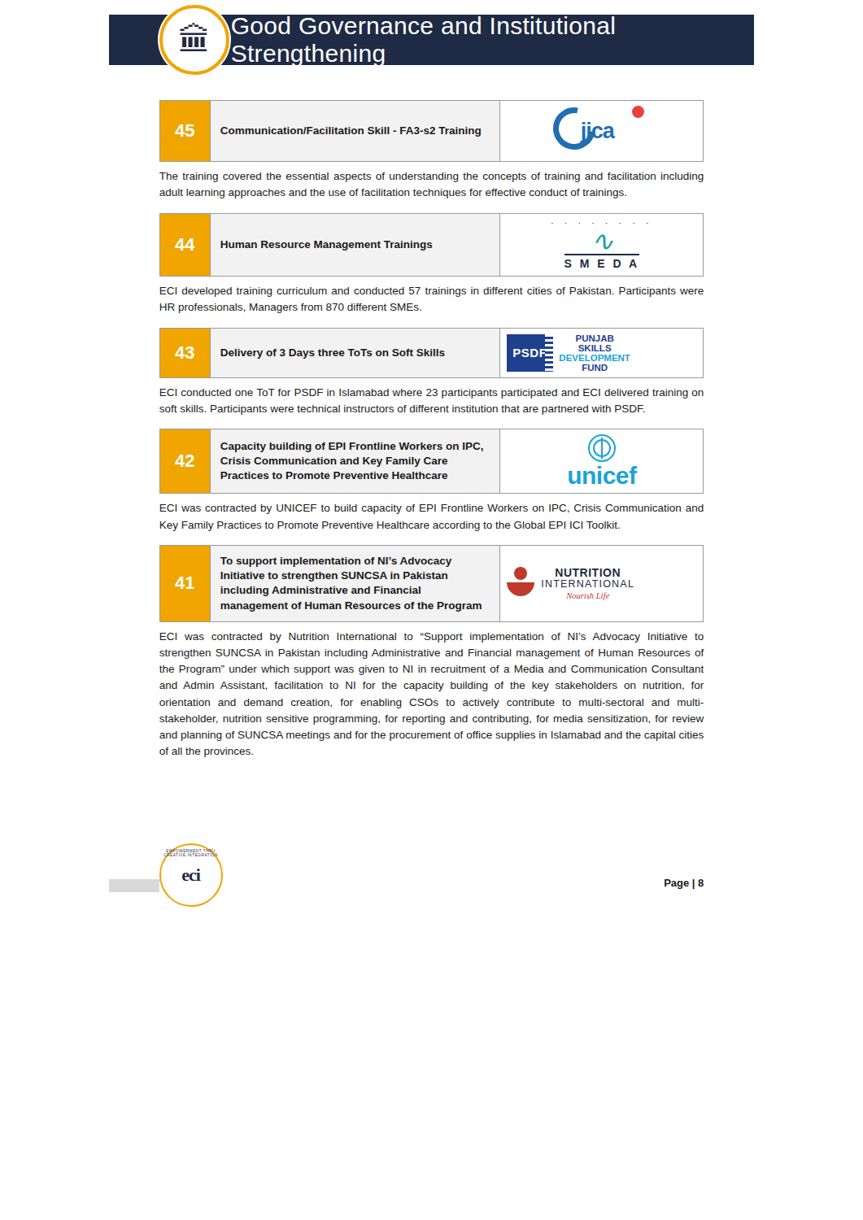Good Governance and Institutional Strengthening
🏛
| 45 | Communication/Facilitation Skill - FA3-s2 Training | jica |
The training covered the essential aspects of understanding the concepts of training and facilitation including adult learning approaches and the use of facilitation techniques for effective conduct of trainings.
| 44 | Human Resource Management Trainings | · · · · · · · · ∿ S M E D A |
ECI developed training curriculum and conducted 57 trainings in different cities of Pakistan. Participants were HR professionals, Managers from 870 different SMEs.
| 43 | Delivery of 3 Days three ToTs on Soft Skills | PSDF PUNJAB SKILLS DEVELOPMENT FUND |
ECI conducted one ToT for PSDF in Islamabad where 23 participants participated and ECI delivered training on soft skills. Participants were technical instructors of different institution that are partnered with PSDF.
| 42 | Capacity building of EPI Frontline Workers on IPC, Crisis Communication and Key Family Care Practices to Promote Preventive Healthcare | unicef |
ECI was contracted by UNICEF to build capacity of EPI Frontline Workers on IPC, Crisis Communication and Key Family Practices to Promote Preventive Healthcare according to the Global EPI ICI Toolkit.
| 41 | To support implementation of NI’s Advocacy Initiative to strengthen SUNCSA in Pakistan including Administrative and Financial management of Human Resources of the Program | NUTRITION INTERNATIONAL Nourish Life |
ECI was contracted by Nutrition International to “Support implementation of NI’s Advocacy Initiative to strengthen SUNCSA in Pakistan including Administrative and Financial management of Human Resources of the Program” under which support was given to NI in recruitment of a Media and Communication Consultant and Admin Assistant, facilitation to NI for the capacity building of the key stakeholders on nutrition, for orientation and demand creation, for enabling CSOs to actively contribute to multi-sectoral and multi-stakeholder, nutrition sensitive programming, for reporting and contributing, for media sensitization, for review and planning of SUNCSA meetings and for the procurement of office supplies in Islamabad and the capital cities of all the provinces.
Empowerment thru creative integration
eci
Page | 8